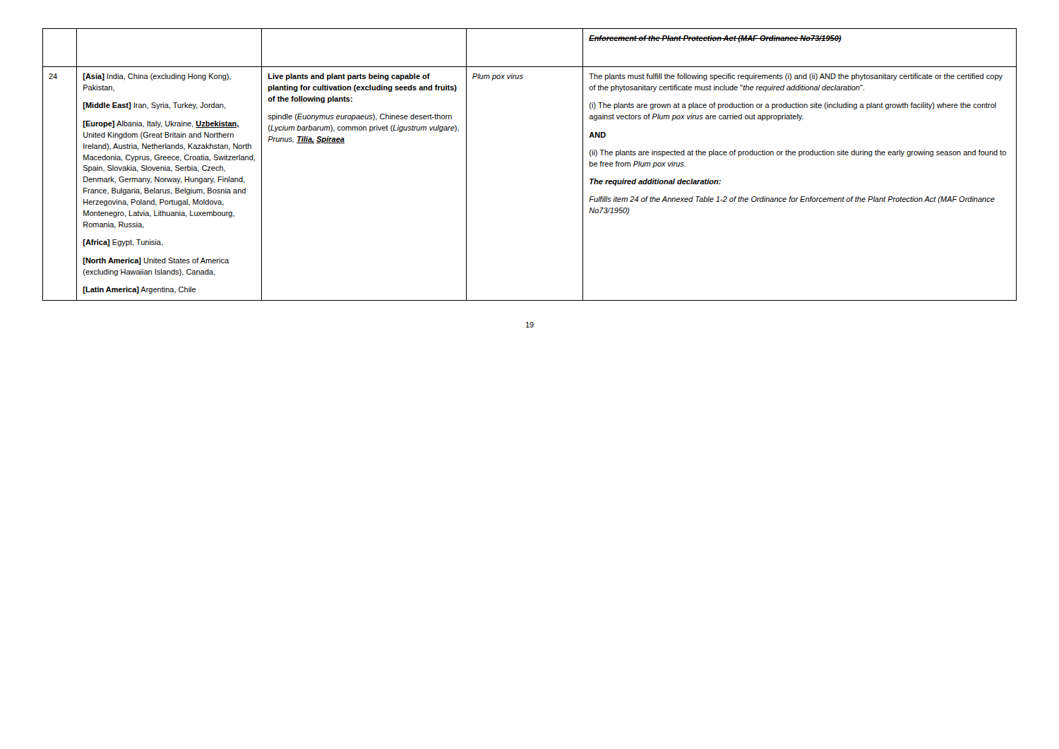| | | | | Enforcement of the Plant Protection Act (MAF Ordinance No73/1950) |
| 24 | [Asia] India, China (excluding Hong Kong), Pakistan, [Middle East] Iran, Syria, Turkey, Jordan, [Europe] Albania, Italy, Ukraine, Uzbekistan, United Kingdom (Great Britain and Northern Ireland), Austria, Netherlands, Kazakhstan, North Macedonia, Cyprus, Greece, Croatia, Switzerland, Spain, Slovakia, Slovenia, Serbia, Czech, Denmark, Germany, Norway, Hungary, Finland, France, Bulgaria, Belarus, Belgium, Bosnia and Herzegovina, Poland, Portugal, Moldova, Montenegro, Latvia, Lithuania, Luxembourg, Romania, Russia, [Africa] Egypt, Tunisia, [North America] United States of America (excluding Hawaiian Islands), Canada, [Latin America] Argentina, Chile | Live plants and plant parts being capable of planting for cultivation (excluding seeds and fruits) of the following plants: spindle ( Euonymus europaeus ), Chinese desert-thorn ( Lycium barbarum ), common privet ( Ligustrum vulgare ), Prunus, Tilia, Spiraea | Plum pox virus | The plants must fulfill the following specific requirements (i) and (ii) AND the phytosanitary certificate or the certified copy of the phytosanitary certificate must include " the required additional declaration ". (i) The plants are grown at a place of production or a production site (including a plant growth facility) where the control against vectors of Plum pox virus are carried out appropriately. AND (ii) The plants are inspected at the place of production or the production site during the early growing season and found to be free from Plum pox virus . The required additional declaration: Fulfills item 24 of the Annexed Table 1-2 of the Ordinance for Enforcement of the Plant Protection Act (MAF Ordinance No73/1950) |
19